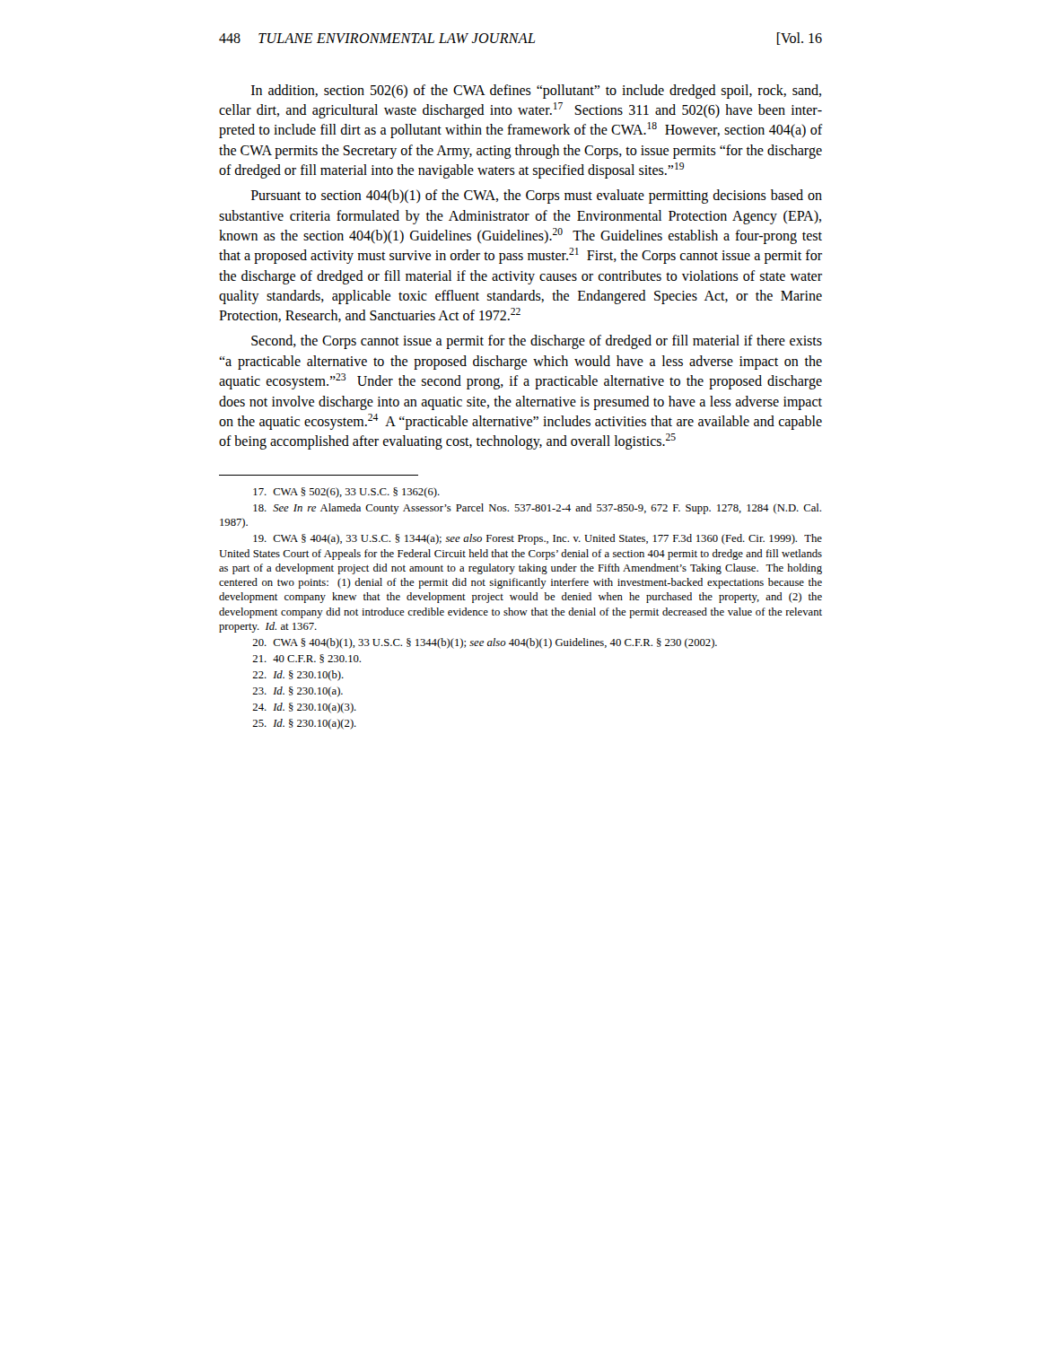448 TULANE ENVIRONMENTAL LAW JOURNAL [Vol. 16
In addition, section 502(6) of the CWA defines “pollutant” to include dredged spoil, rock, sand, cellar dirt, and agricultural waste discharged into water.17 Sections 311 and 502(6) have been interpreted to include fill dirt as a pollutant within the framework of the CWA.18 However, section 404(a) of the CWA permits the Secretary of the Army, acting through the Corps, to issue permits “for the discharge of dredged or fill material into the navigable waters at specified disposal sites.”19
Pursuant to section 404(b)(1) of the CWA, the Corps must evaluate permitting decisions based on substantive criteria formulated by the Administrator of the Environmental Protection Agency (EPA), known as the section 404(b)(1) Guidelines (Guidelines).20 The Guidelines establish a four-prong test that a proposed activity must survive in order to pass muster.21 First, the Corps cannot issue a permit for the discharge of dredged or fill material if the activity causes or contributes to violations of state water quality standards, applicable toxic effluent standards, the Endangered Species Act, or the Marine Protection, Research, and Sanctuaries Act of 1972.22
Second, the Corps cannot issue a permit for the discharge of dredged or fill material if there exists “a practicable alternative to the proposed discharge which would have a less adverse impact on the aquatic ecosystem.”23 Under the second prong, if a practicable alternative to the proposed discharge does not involve discharge into an aquatic site, the alternative is presumed to have a less adverse impact on the aquatic ecosystem.24 A “practicable alternative” includes activities that are available and capable of being accomplished after evaluating cost, technology, and overall logistics.25
CWA § 502(6), 33 U.S.C. § 1362(6).
See In re Alameda County Assessor’s Parcel Nos. 537-801-2-4 and 537-850-9, 672 F. Supp. 1278, 1284 (N.D. Cal. 1987).
CWA § 404(a), 33 U.S.C. § 1344(a); see also Forest Props., Inc. v. United States, 177 F.3d 1360 (Fed. Cir. 1999). The United States Court of Appeals for the Federal Circuit held that the Corps’ denial of a section 404 permit to dredge and fill wetlands as part of a development project did not amount to a regulatory taking under the Fifth Amendment’s Taking Clause. The holding centered on two points: (1) denial of the permit did not significantly interfere with investment-backed expectations because the development company knew that the development project would be denied when he purchased the property, and (2) the development company did not introduce credible evidence to show that the denial of the permit decreased the value of the relevant property. Id. at 1367.
CWA § 404(b)(1), 33 U.S.C. § 1344(b)(1); see also 404(b)(1) Guidelines, 40 C.F.R. § 230 (2002).
40 C.F.R. § 230.10.
Id. § 230.10(b).
Id. § 230.10(a).
Id. § 230.10(a)(3).
Id. § 230.10(a)(2).